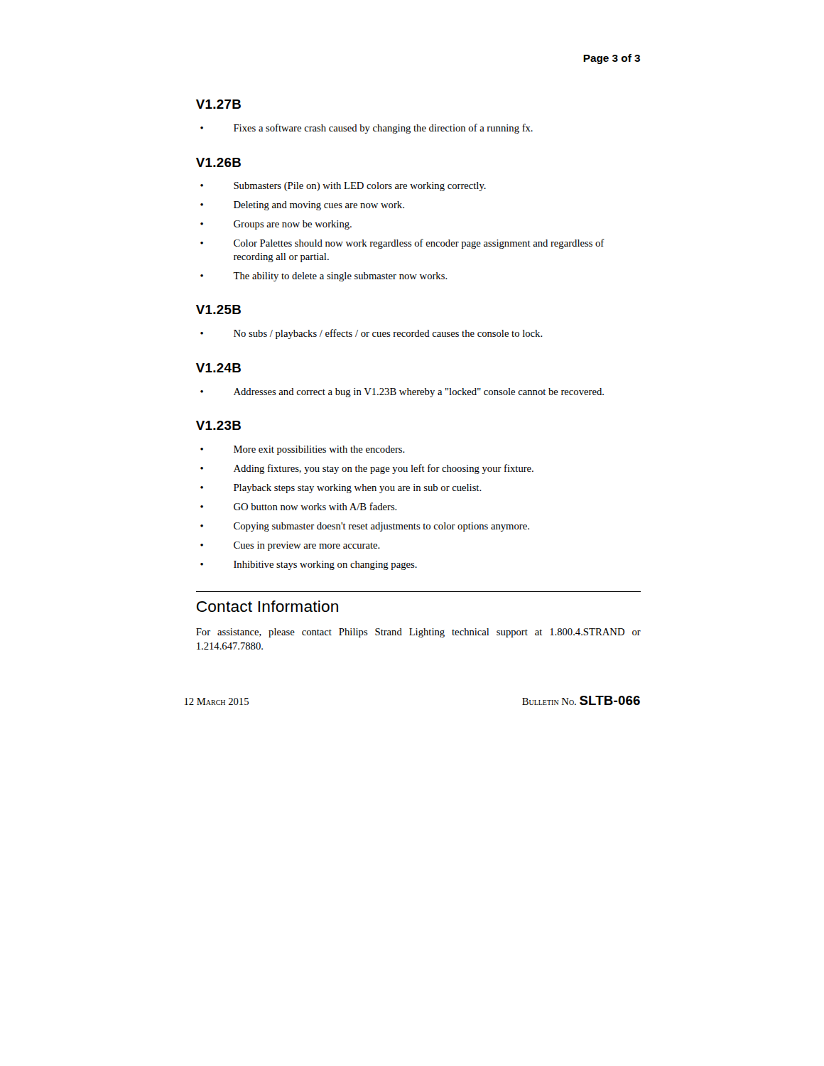Page 3 of 3
V1.27B
Fixes a software crash caused by changing the direction of a running fx.
V1.26B
Submasters (Pile on) with LED colors are working correctly.
Deleting and moving cues are now work.
Groups are now be working.
Color Palettes should now work regardless of encoder page assignment and regardless of recording all or partial.
The ability to delete a single submaster now works.
V1.25B
No subs / playbacks / effects / or cues recorded causes the console to lock.
V1.24B
Addresses and correct a bug in V1.23B whereby a "locked" console cannot be recovered.
V1.23B
More exit possibilities with the encoders.
Adding fixtures, you stay on the page you left for choosing your fixture.
Playback steps stay working when you are in sub or cuelist.
GO button now works with A/B faders.
Copying submaster doesn't reset adjustments to color options anymore.
Cues in preview are more accurate.
Inhibitive stays working on changing pages.
Contact Information
For assistance, please contact Philips Strand Lighting technical support at 1.800.4.STRAND or 1.214.647.7880.
12 March 2015
Bulletin No. SLTB-066